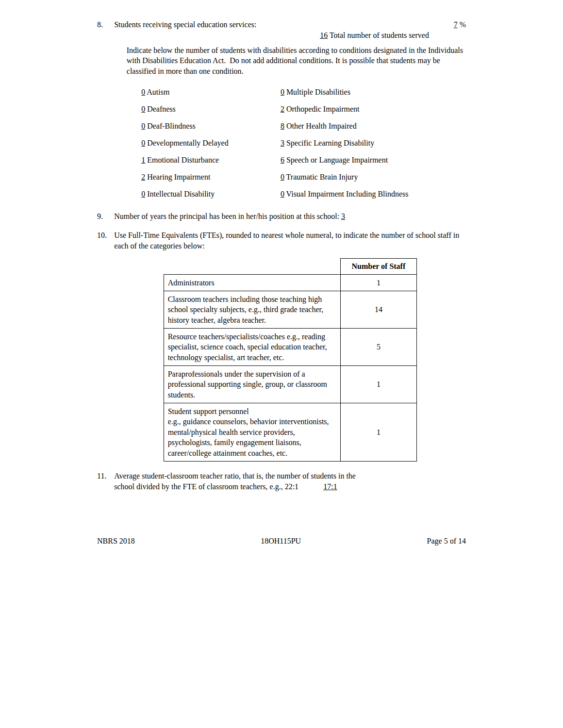8.
Students receiving special education services: 7 %
16 Total number of students served
Indicate below the number of students with disabilities according to conditions designated in the Individuals with Disabilities Education Act. Do not add additional conditions. It is possible that students may be classified in more than one condition.
| 0 Autism | 0 Multiple Disabilities |
| 0 Deafness | 2 Orthopedic Impairment |
| 0 Deaf-Blindness | 8 Other Health Impaired |
| 0 Developmentally Delayed | 3 Specific Learning Disability |
| 1 Emotional Disturbance | 6 Speech or Language Impairment |
| 2 Hearing Impairment | 0 Traumatic Brain Injury |
| 0 Intellectual Disability | 0 Visual Impairment Including Blindness |
9. Number of years the principal has been in her/his position at this school: 3
10. Use Full-Time Equivalents (FTEs), rounded to nearest whole numeral, to indicate the number of school staff in each of the categories below:
| | Number of Staff |
| --- | --- |
| Administrators | 1 |
| Classroom teachers including those teaching high school specialty subjects, e.g., third grade teacher, history teacher, algebra teacher. | 14 |
| Resource teachers/specialists/coaches e.g., reading specialist, science coach, special education teacher, technology specialist, art teacher, etc. | 5 |
| Paraprofessionals under the supervision of a professional supporting single, group, or classroom students. | 1 |
| Student support personnel e.g., guidance counselors, behavior interventionists, mental/physical health service providers, psychologists, family engagement liaisons, career/college attainment coaches, etc. | 1 |
11. Average student-classroom teacher ratio, that is, the number of students in the school divided by the FTE of classroom teachers, e.g., 22:1 17:1
NBRS 2018 18OH115PU Page 5 of 14